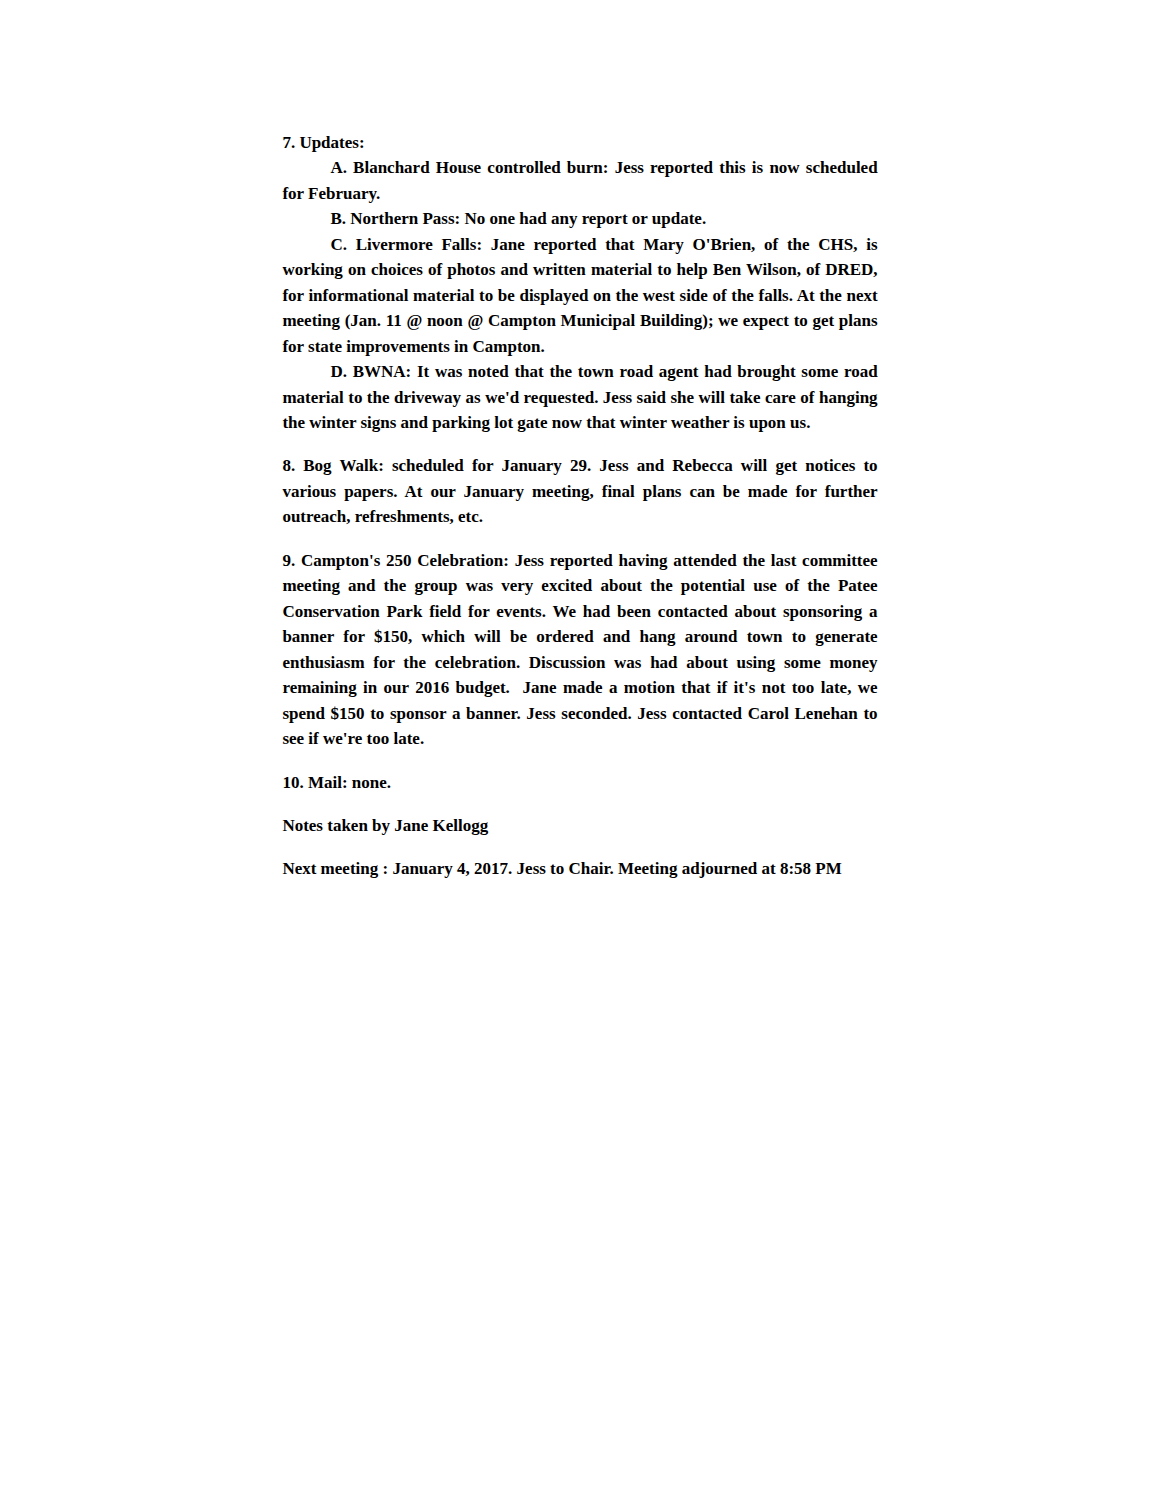7. Updates:
A. Blanchard House controlled burn: Jess reported this is now scheduled for February.
B. Northern Pass: No one had any report or update.
C. Livermore Falls: Jane reported that Mary O'Brien, of the CHS, is working on choices of photos and written material to help Ben Wilson, of DRED, for informational material to be displayed on the west side of the falls. At the next meeting (Jan. 11 @ noon @ Campton Municipal Building); we expect to get plans for state improvements in Campton.
D. BWNA: It was noted that the town road agent had brought some road material to the driveway as we'd requested. Jess said she will take care of hanging the winter signs and parking lot gate now that winter weather is upon us.
8. Bog Walk: scheduled for January 29. Jess and Rebecca will get notices to various papers. At our January meeting, final plans can be made for further outreach, refreshments, etc.
9. Campton's 250 Celebration: Jess reported having attended the last committee meeting and the group was very excited about the potential use of the Patee Conservation Park field for events. We had been contacted about sponsoring a banner for $150, which will be ordered and hang around town to generate enthusiasm for the celebration. Discussion was had about using some money remaining in our 2016 budget. Jane made a motion that if it's not too late, we spend $150 to sponsor a banner. Jess seconded. Jess contacted Carol Lenehan to see if we're too late.
10. Mail: none.
Notes taken by Jane Kellogg
Next meeting : January 4, 2017. Jess to Chair. Meeting adjourned at 8:58 PM